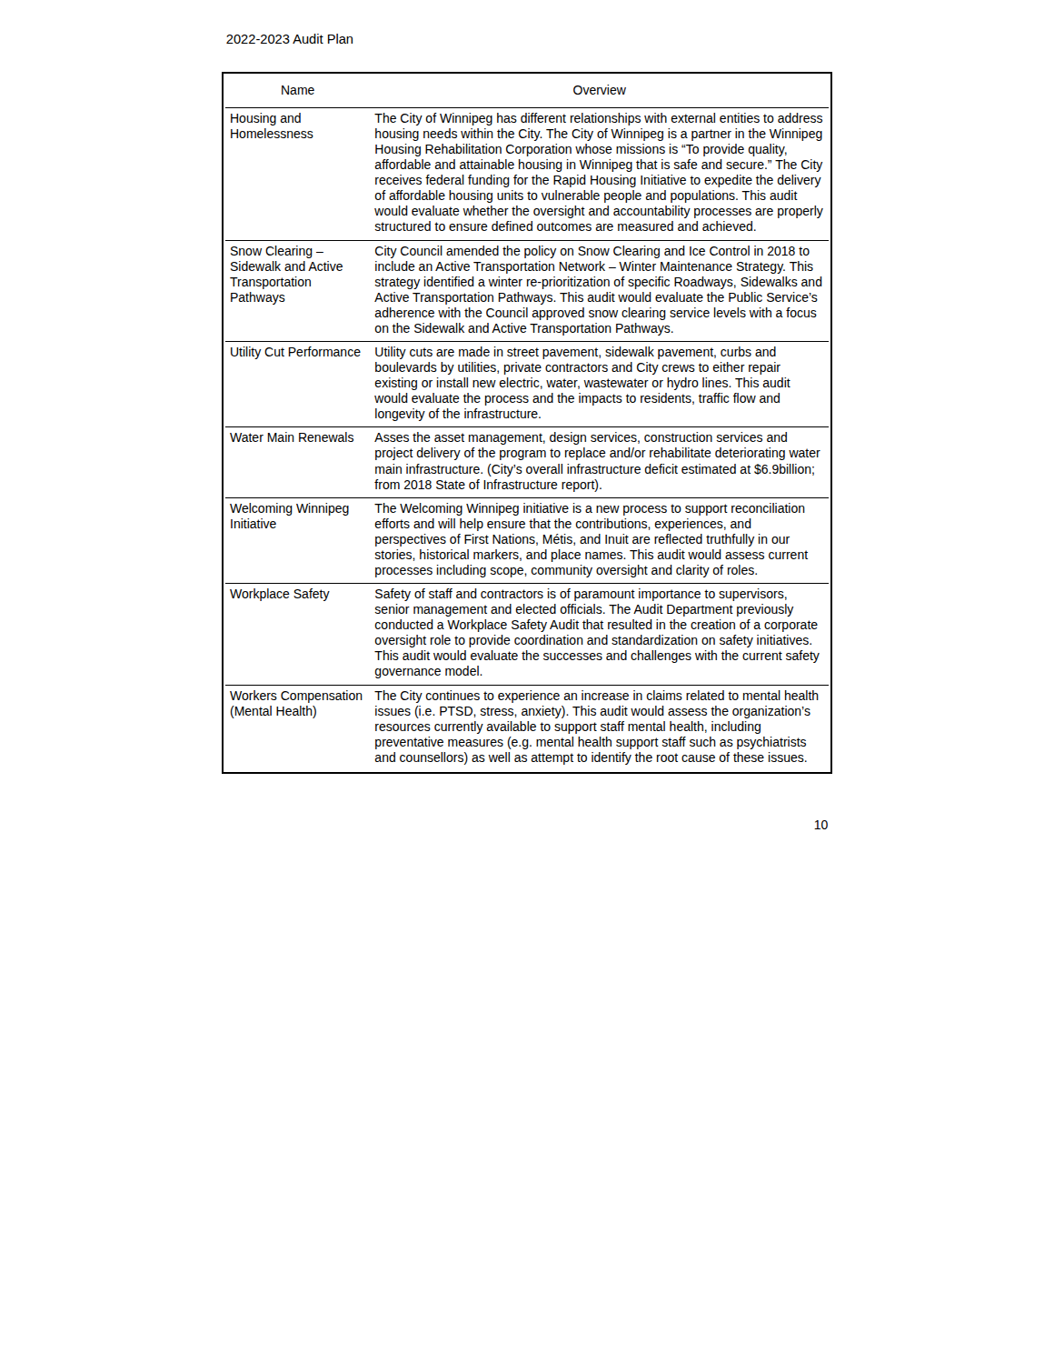2022-2023 Audit Plan
| Name | Overview |
| --- | --- |
| Housing and Homelessness | The City of Winnipeg has different relationships with external entities to address housing needs within the City. The City of Winnipeg is a partner in the Winnipeg Housing Rehabilitation Corporation whose missions is “To provide quality, affordable and attainable housing in Winnipeg that is safe and secure.” The City receives federal funding for the Rapid Housing Initiative to expedite the delivery of affordable housing units to vulnerable people and populations. This audit would evaluate whether the oversight and accountability processes are properly structured to ensure defined outcomes are measured and achieved. |
| Snow Clearing – Sidewalk and Active Transportation Pathways | City Council amended the policy on Snow Clearing and Ice Control in 2018 to include an Active Transportation Network – Winter Maintenance Strategy. This strategy identified a winter re-prioritization of specific Roadways, Sidewalks and Active Transportation Pathways. This audit would evaluate the Public Service’s adherence with the Council approved snow clearing service levels with a focus on the Sidewalk and Active Transportation Pathways. |
| Utility Cut Performance | Utility cuts are made in street pavement, sidewalk pavement, curbs and boulevards by utilities, private contractors and City crews to either repair existing or install new electric, water, wastewater or hydro lines. This audit would evaluate the process and the impacts to residents, traffic flow and longevity of the infrastructure. |
| Water Main Renewals | Asses the asset management, design services, construction services and project delivery of the program to replace and/or rehabilitate deteriorating water main infrastructure. (City’s overall infrastructure deficit estimated at $6.9billion; from 2018 State of Infrastructure report). |
| Welcoming Winnipeg Initiative | The Welcoming Winnipeg initiative is a new process to support reconciliation efforts and will help ensure that the contributions, experiences, and perspectives of First Nations, Métis, and Inuit are reflected truthfully in our stories, historical markers, and place names. This audit would assess current processes including scope, community oversight and clarity of roles. |
| Workplace Safety | Safety of staff and contractors is of paramount importance to supervisors, senior management and elected officials. The Audit Department previously conducted a Workplace Safety Audit that resulted in the creation of a corporate oversight role to provide coordination and standardization on safety initiatives. This audit would evaluate the successes and challenges with the current safety governance model. |
| Workers Compensation (Mental Health) | The City continues to experience an increase in claims related to mental health issues (i.e. PTSD, stress, anxiety). This audit would assess the organization’s resources currently available to support staff mental health, including preventative measures (e.g. mental health support staff such as psychiatrists and counsellors) as well as attempt to identify the root cause of these issues. |
10